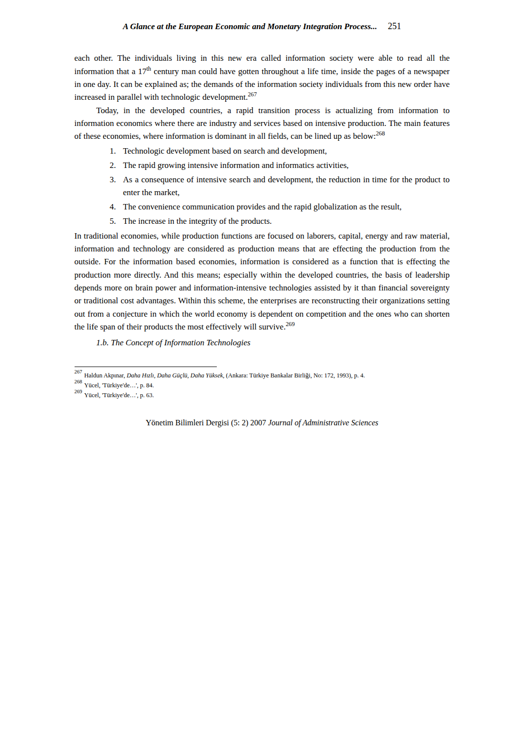A Glance at the European Economic and Monetary Integration Process... 251
each other. The individuals living in this new era called information society were able to read all the information that a 17th century man could have gotten throughout a life time, inside the pages of a newspaper in one day. It can be explained as; the demands of the information society individuals from this new order have increased in parallel with technologic development.267
Today, in the developed countries, a rapid transition process is actualizing from information to information economics where there are industry and services based on intensive production. The main features of these economies, where information is dominant in all fields, can be lined up as below:268
Technologic development based on search and development,
The rapid growing intensive information and informatics activities,
As a consequence of intensive search and development, the reduction in time for the product to enter the market,
The convenience communication provides and the rapid globalization as the result,
The increase in the integrity of the products.
In traditional economies, while production functions are focused on laborers, capital, energy and raw material, information and technology are considered as production means that are effecting the production from the outside. For the information based economies, information is considered as a function that is effecting the production more directly. And this means; especially within the developed countries, the basis of leadership depends more on brain power and information-intensive technologies assisted by it than financial sovereignty or traditional cost advantages. Within this scheme, the enterprises are reconstructing their organizations setting out from a conjecture in which the world economy is dependent on competition and the ones who can shorten the life span of their products the most effectively will survive.269
1.b. The Concept of Information Technologies
267 Haldun Akpınar, Daha Hızlı, Daha Güçlü, Daha Yüksek, (Ankara: Türkiye Bankalar Birliği, No: 172, 1993), p. 4.
268 Yücel, 'Türkiye'de…', p. 84.
269 Yücel, 'Türkiye'de…', p. 63.
Yönetim Bilimleri Dergisi (5: 2) 2007 Journal of Administrative Sciences